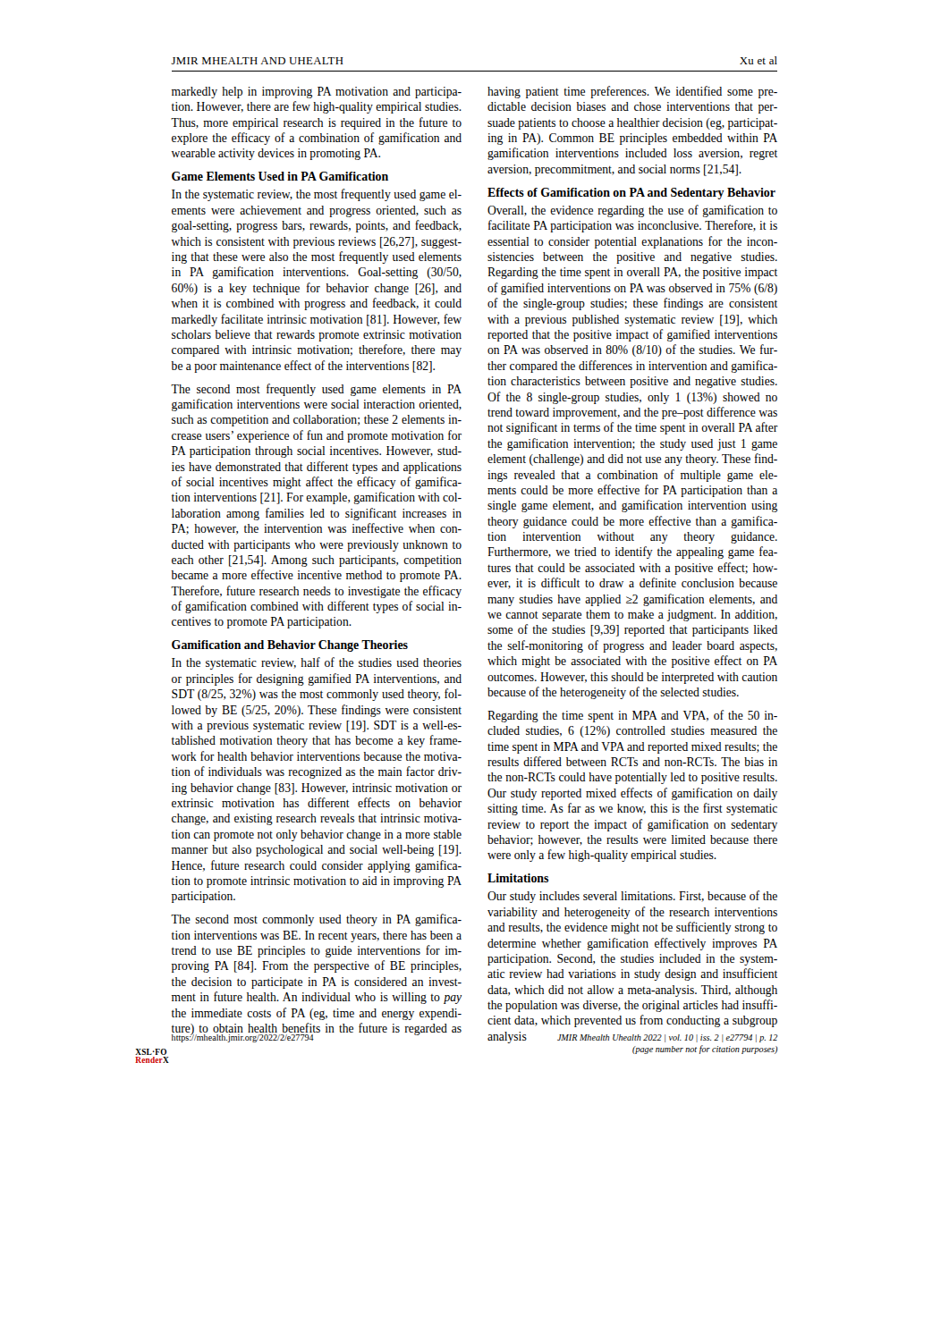JMIR MHEALTH AND UHEALTH
Xu et al
markedly help in improving PA motivation and participation. However, there are few high-quality empirical studies. Thus, more empirical research is required in the future to explore the efficacy of a combination of gamification and wearable activity devices in promoting PA.
Game Elements Used in PA Gamification
In the systematic review, the most frequently used game elements were achievement and progress oriented, such as goal-setting, progress bars, rewards, points, and feedback, which is consistent with previous reviews [26,27], suggesting that these were also the most frequently used elements in PA gamification interventions. Goal-setting (30/50, 60%) is a key technique for behavior change [26], and when it is combined with progress and feedback, it could markedly facilitate intrinsic motivation [81]. However, few scholars believe that rewards promote extrinsic motivation compared with intrinsic motivation; therefore, there may be a poor maintenance effect of the interventions [82].
The second most frequently used game elements in PA gamification interventions were social interaction oriented, such as competition and collaboration; these 2 elements increase users’ experience of fun and promote motivation for PA participation through social incentives. However, studies have demonstrated that different types and applications of social incentives might affect the efficacy of gamification interventions [21]. For example, gamification with collaboration among families led to significant increases in PA; however, the intervention was ineffective when conducted with participants who were previously unknown to each other [21,54]. Among such participants, competition became a more effective incentive method to promote PA. Therefore, future research needs to investigate the efficacy of gamification combined with different types of social incentives to promote PA participation.
Gamification and Behavior Change Theories
In the systematic review, half of the studies used theories or principles for designing gamified PA interventions, and SDT (8/25, 32%) was the most commonly used theory, followed by BE (5/25, 20%). These findings were consistent with a previous systematic review [19]. SDT is a well-established motivation theory that has become a key framework for health behavior interventions because the motivation of individuals was recognized as the main factor driving behavior change [83]. However, intrinsic motivation or extrinsic motivation has different effects on behavior change, and existing research reveals that intrinsic motivation can promote not only behavior change in a more stable manner but also psychological and social well-being [19]. Hence, future research could consider applying gamification to promote intrinsic motivation to aid in improving PA participation.
The second most commonly used theory in PA gamification interventions was BE. In recent years, there has been a trend to use BE principles to guide interventions for improving PA [84]. From the perspective of BE principles, the decision to participate in PA is considered an investment in future health. An individual who is willing to pay the immediate costs of PA (eg, time and energy expenditure) to obtain health benefits in the future is regarded as having patient time preferences. We identified some predictable decision biases and chose interventions that persuade patients to choose a healthier decision (eg, participating in PA). Common BE principles embedded within PA gamification interventions included loss aversion, regret aversion, precommitment, and social norms [21,54].
Effects of Gamification on PA and Sedentary Behavior
Overall, the evidence regarding the use of gamification to facilitate PA participation was inconclusive. Therefore, it is essential to consider potential explanations for the inconsistencies between the positive and negative studies. Regarding the time spent in overall PA, the positive impact of gamified interventions on PA was observed in 75% (6/8) of the single-group studies; these findings are consistent with a previous published systematic review [19], which reported that the positive impact of gamified interventions on PA was observed in 80% (8/10) of the studies. We further compared the differences in intervention and gamification characteristics between positive and negative studies. Of the 8 single-group studies, only 1 (13%) showed no trend toward improvement, and the pre–post difference was not significant in terms of the time spent in overall PA after the gamification intervention; the study used just 1 game element (challenge) and did not use any theory. These findings revealed that a combination of multiple game elements could be more effective for PA participation than a single game element, and gamification intervention using theory guidance could be more effective than a gamification intervention without any theory guidance. Furthermore, we tried to identify the appealing game features that could be associated with a positive effect; however, it is difficult to draw a definite conclusion because many studies have applied ≥2 gamification elements, and we cannot separate them to make a judgment. In addition, some of the studies [9,39] reported that participants liked the self-monitoring of progress and leader board aspects, which might be associated with the positive effect on PA outcomes. However, this should be interpreted with caution because of the heterogeneity of the selected studies.
Regarding the time spent in MPA and VPA, of the 50 included studies, 6 (12%) controlled studies measured the time spent in MPA and VPA and reported mixed results; the results differed between RCTs and non-RCTs. The bias in the non-RCTs could have potentially led to positive results. Our study reported mixed effects of gamification on daily sitting time. As far as we know, this is the first systematic review to report the impact of gamification on sedentary behavior; however, the results were limited because there were only a few high-quality empirical studies.
Limitations
Our study includes several limitations. First, because of the variability and heterogeneity of the research interventions and results, the evidence might not be sufficiently strong to determine whether gamification effectively improves PA participation. Second, the studies included in the systematic review had variations in study design and insufficient data, which did not allow a meta-analysis. Third, although the population was diverse, the original articles had insufficient data, which prevented us from conducting a subgroup analysis
https://mhealth.jmir.org/2022/2/e27794
JMIR Mhealth Uhealth 2022 | vol. 10 | iss. 2 | e27794 | p. 12
(page number not for citation purposes)
XSL·FO
Render X